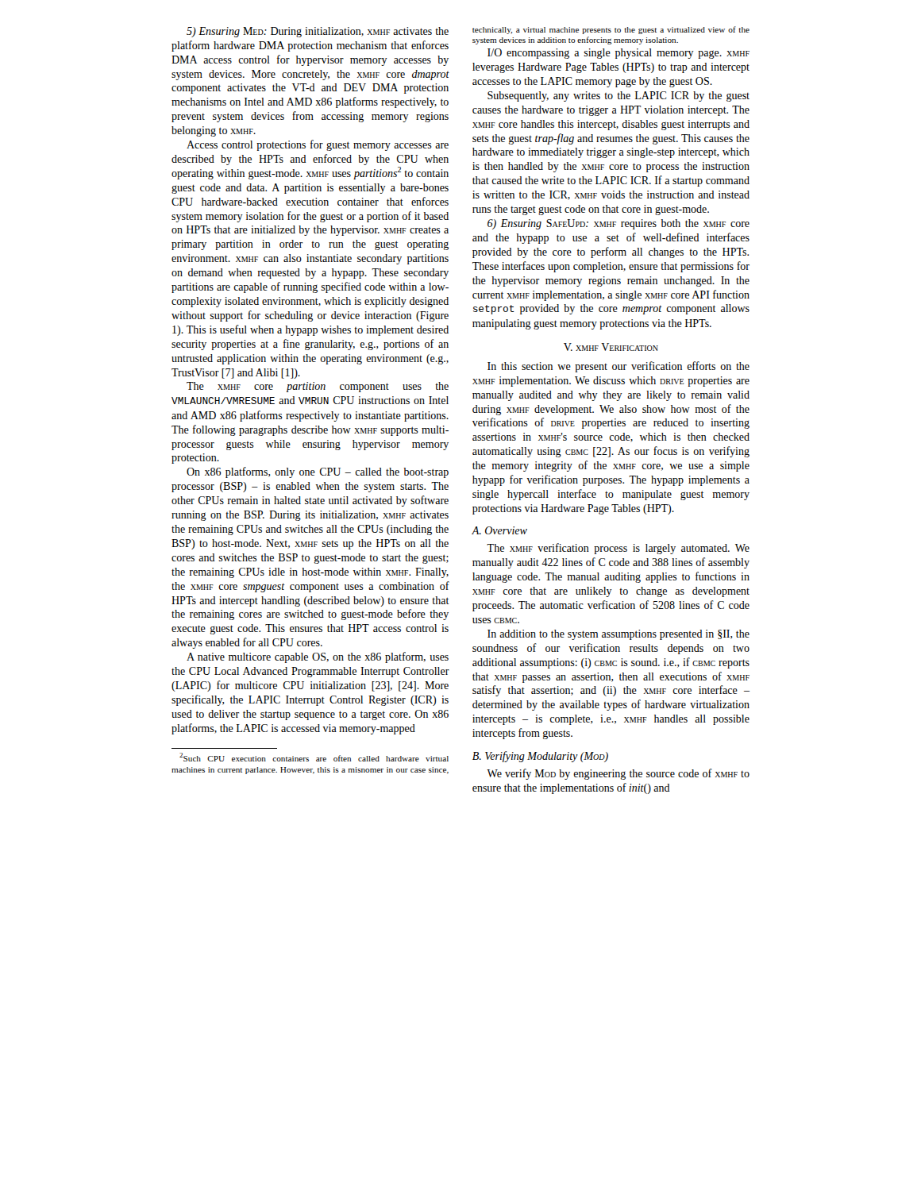5) Ensuring Med: During initialization, xmhf activates the platform hardware DMA protection mechanism that enforces DMA access control for hypervisor memory accesses by system devices. More concretely, the xmhf core dmaprot component activates the VT-d and DEV DMA protection mechanisms on Intel and AMD x86 platforms respectively, to prevent system devices from accessing memory regions belonging to xmhf.
Access control protections for guest memory accesses are described by the HPTs and enforced by the CPU when operating within guest-mode. xmhf uses partitions2 to contain guest code and data. A partition is essentially a bare-bones CPU hardware-backed execution container that enforces system memory isolation for the guest or a portion of it based on HPTs that are initialized by the hypervisor. xmhf creates a primary partition in order to run the guest operating environment. xmhf can also instantiate secondary partitions on demand when requested by a hypapp. These secondary partitions are capable of running specified code within a low-complexity isolated environment, which is explicitly designed without support for scheduling or device interaction (Figure 1). This is useful when a hypapp wishes to implement desired security properties at a fine granularity, e.g., portions of an untrusted application within the operating environment (e.g., TrustVisor [7] and Alibi [1]).
The xmhf core partition component uses the VMLAUNCH/VMRESUME and VMRUN CPU instructions on Intel and AMD x86 platforms respectively to instantiate partitions. The following paragraphs describe how xmhf supports multi-processor guests while ensuring hypervisor memory protection.
On x86 platforms, only one CPU – called the boot-strap processor (BSP) – is enabled when the system starts. The other CPUs remain in halted state until activated by software running on the BSP. During its initialization, xmhf activates the remaining CPUs and switches all the CPUs (including the BSP) to host-mode. Next, xmhf sets up the HPTs on all the cores and switches the BSP to guest-mode to start the guest; the remaining CPUs idle in host-mode within xmhf. Finally, the xmhf core smpguest component uses a combination of HPTs and intercept handling (described below) to ensure that the remaining cores are switched to guest-mode before they execute guest code. This ensures that HPT access control is always enabled for all CPU cores.
A native multicore capable OS, on the x86 platform, uses the CPU Local Advanced Programmable Interrupt Controller (LAPIC) for multicore CPU initialization [23], [24]. More specifically, the LAPIC Interrupt Control Register (ICR) is used to deliver the startup sequence to a target core. On x86 platforms, the LAPIC is accessed via memory-mapped
2Such CPU execution containers are often called hardware virtual machines in current parlance. However, this is a misnomer in our case since, technically, a virtual machine presents to the guest a virtualized view of the system devices in addition to enforcing memory isolation.
I/O encompassing a single physical memory page. xmhf leverages Hardware Page Tables (HPTs) to trap and intercept accesses to the LAPIC memory page by the guest OS.
Subsequently, any writes to the LAPIC ICR by the guest causes the hardware to trigger a HPT violation intercept. The xmhf core handles this intercept, disables guest interrupts and sets the guest trap-flag and resumes the guest. This causes the hardware to immediately trigger a single-step intercept, which is then handled by the xmhf core to process the instruction that caused the write to the LAPIC ICR. If a startup command is written to the ICR, xmhf voids the instruction and instead runs the target guest code on that core in guest-mode.
6) Ensuring SafeUpd: xmhf requires both the xmhf core and the hypapp to use a set of well-defined interfaces provided by the core to perform all changes to the HPTs. These interfaces upon completion, ensure that permissions for the hypervisor memory regions remain unchanged. In the current xmhf implementation, a single xmhf core API function setprot provided by the core memprot component allows manipulating guest memory protections via the HPTs.
V. xmhf Verification
In this section we present our verification efforts on the xmhf implementation. We discuss which drive properties are manually audited and why they are likely to remain valid during xmhf development. We also show how most of the verifications of drive properties are reduced to inserting assertions in xmhf's source code, which is then checked automatically using cbmc [22]. As our focus is on verifying the memory integrity of the xmhf core, we use a simple hypapp for verification purposes. The hypapp implements a single hypercall interface to manipulate guest memory protections via Hardware Page Tables (HPT).
A. Overview
The xmhf verification process is largely automated. We manually audit 422 lines of C code and 388 lines of assembly language code. The manual auditing applies to functions in xmhf core that are unlikely to change as development proceeds. The automatic verfication of 5208 lines of C code uses cbmc.
In addition to the system assumptions presented in §II, the soundness of our verification results depends on two additional assumptions: (i) cbmc is sound. i.e., if cbmc reports that xmhf passes an assertion, then all executions of xmhf satisfy that assertion; and (ii) the xmhf core interface – determined by the available types of hardware virtualization intercepts – is complete, i.e., xmhf handles all possible intercepts from guests.
B. Verifying Modularity (Mod)
We verify Mod by engineering the source code of xmhf to ensure that the implementations of init() and